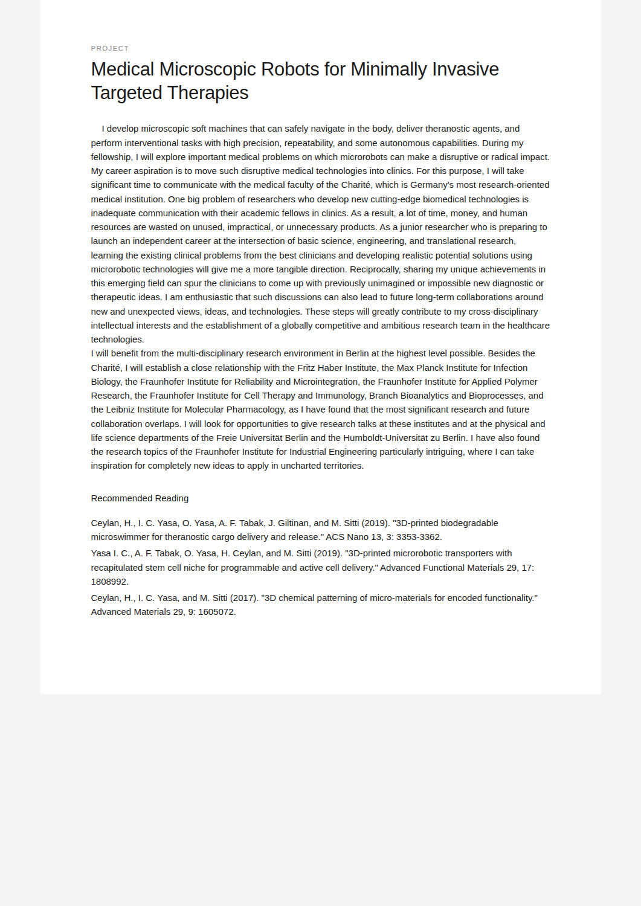Project
Medical Microscopic Robots for Minimally Invasive Targeted Therapies
I develop microscopic soft machines that can safely navigate in the body, deliver theranostic agents, and perform interventional tasks with high precision, repeatability, and some autonomous capabilities. During my fellowship, I will explore important medical problems on which microrobots can make a disruptive or radical impact.
My career aspiration is to move such disruptive medical technologies into clinics. For this purpose, I will take significant time to communicate with the medical faculty of the Charité, which is Germany's most research-oriented medical institution. One big problem of researchers who develop new cutting-edge biomedical technologies is inadequate communication with their academic fellows in clinics. As a result, a lot of time, money, and human resources are wasted on unused, impractical, or unnecessary products. As a junior researcher who is preparing to launch an independent career at the intersection of basic science, engineering, and translational research, learning the existing clinical problems from the best clinicians and developing realistic potential solutions using microrobotic technologies will give me a more tangible direction. Reciprocally, sharing my unique achievements in this emerging field can spur the clinicians to come up with previously unimagined or impossible new diagnostic or therapeutic ideas. I am enthusiastic that such discussions can also lead to future long-term collaborations around new and unexpected views, ideas, and technologies. These steps will greatly contribute to my cross-disciplinary intellectual interests and the establishment of a globally competitive and ambitious research team in the healthcare technologies.
I will benefit from the multi-disciplinary research environment in Berlin at the highest level possible. Besides the Charité, I will establish a close relationship with the Fritz Haber Institute, the Max Planck Institute for Infection Biology, the Fraunhofer Institute for Reliability and Microintegration, the Fraunhofer Institute for Applied Polymer Research, the Fraunhofer Institute for Cell Therapy and Immunology, Branch Bioanalytics and Bioprocesses, and the Leibniz Institute for Molecular Pharmacology, as I have found that the most significant research and future collaboration overlaps. I will look for opportunities to give research talks at these institutes and at the physical and life science departments of the Freie Universität Berlin and the Humboldt-Universität zu Berlin. I have also found the research topics of the Fraunhofer Institute for Industrial Engineering particularly intriguing, where I can take inspiration for completely new ideas to apply in uncharted territories.
Recommended Reading
Ceylan, H., I. C. Yasa, O. Yasa, A. F. Tabak, J. Giltinan, and M. Sitti (2019). "3D-printed biodegradable microswimmer for theranostic cargo delivery and release." ACS Nano 13, 3: 3353-3362.
Yasa I. C., A. F. Tabak, O. Yasa, H. Ceylan, and M. Sitti (2019). "3D-printed microrobotic transporters with recapitulated stem cell niche for programmable and active cell delivery." Advanced Functional Materials 29, 17: 1808992.
Ceylan, H., I. C. Yasa, and M. Sitti (2017). "3D chemical patterning of micro-materials for encoded functionality." Advanced Materials 29, 9: 1605072.